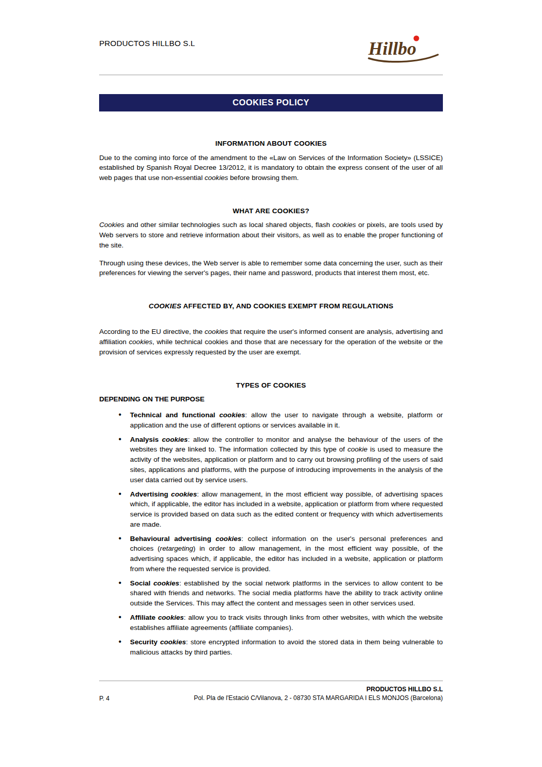PRODUCTOS HILLBO S.L
Hillbo
COOKIES POLICY
INFORMATION ABOUT COOKIES
Due to the coming into force of the amendment to the «Law on Services of the Information Society» (LSSICE) established by Spanish Royal Decree 13/2012, it is mandatory to obtain the express consent of the user of all web pages that use non-essential cookies before browsing them.
WHAT ARE COOKIES?
Cookies and other similar technologies such as local shared objects, flash cookies or pixels, are tools used by Web servers to store and retrieve information about their visitors, as well as to enable the proper functioning of the site.
Through using these devices, the Web server is able to remember some data concerning the user, such as their preferences for viewing the server's pages, their name and password, products that interest them most, etc.
COOKIES AFFECTED BY, AND COOKIES EXEMPT FROM REGULATIONS
According to the EU directive, the cookies that require the user's informed consent are analysis, advertising and affiliation cookies, while technical cookies and those that are necessary for the operation of the website or the provision of services expressly requested by the user are exempt.
TYPES OF COOKIES
DEPENDING ON THE PURPOSE
Technical and functional cookies: allow the user to navigate through a website, platform or application and the use of different options or services available in it.
Analysis cookies: allow the controller to monitor and analyse the behaviour of the users of the websites they are linked to. The information collected by this type of cookie is used to measure the activity of the websites, application or platform and to carry out browsing profiling of the users of said sites, applications and platforms, with the purpose of introducing improvements in the analysis of the user data carried out by service users.
Advertising cookies: allow management, in the most efficient way possible, of advertising spaces which, if applicable, the editor has included in a website, application or platform from where requested service is provided based on data such as the edited content or frequency with which advertisements are made.
Behavioural advertising cookies: collect information on the user's personal preferences and choices (retargeting) in order to allow management, in the most efficient way possible, of the advertising spaces which, if applicable, the editor has included in a website, application or platform from where the requested service is provided.
Social cookies: established by the social network platforms in the services to allow content to be shared with friends and networks. The social media platforms have the ability to track activity online outside the Services. This may affect the content and messages seen in other services used.
Affiliate cookies: allow you to track visits through links from other websites, with which the website establishes affiliate agreements (affiliate companies).
Security cookies: store encrypted information to avoid the stored data in them being vulnerable to malicious attacks by third parties.
P. 4
PRODUCTOS HILLBO S.L
Pol. Pla de l'Estació C/Vilanova, 2 - 08730 STA MARGARIDA I ELS MONJOS (Barcelona)